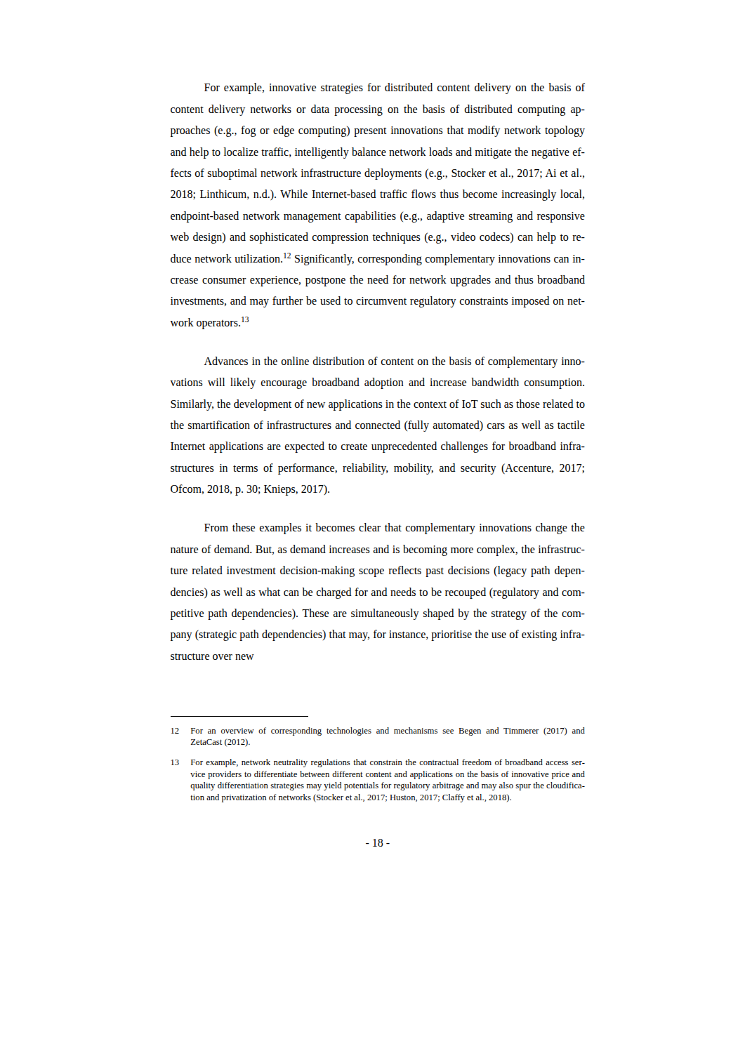For example, innovative strategies for distributed content delivery on the basis of content delivery networks or data processing on the basis of distributed computing approaches (e.g., fog or edge computing) present innovations that modify network topology and help to localize traffic, intelligently balance network loads and mitigate the negative effects of suboptimal network infrastructure deployments (e.g., Stocker et al., 2017; Ai et al., 2018; Linthicum, n.d.). While Internet-based traffic flows thus become increasingly local, endpoint-based network management capabilities (e.g., adaptive streaming and responsive web design) and sophisticated compression techniques (e.g., video codecs) can help to reduce network utilization.12 Significantly, corresponding complementary innovations can increase consumer experience, postpone the need for network upgrades and thus broadband investments, and may further be used to circumvent regulatory constraints imposed on network operators.13
Advances in the online distribution of content on the basis of complementary innovations will likely encourage broadband adoption and increase bandwidth consumption. Similarly, the development of new applications in the context of IoT such as those related to the smartification of infrastructures and connected (fully automated) cars as well as tactile Internet applications are expected to create unprecedented challenges for broadband infrastructures in terms of performance, reliability, mobility, and security (Accenture, 2017; Ofcom, 2018, p. 30; Knieps, 2017).
From these examples it becomes clear that complementary innovations change the nature of demand. But, as demand increases and is becoming more complex, the infrastructure related investment decision-making scope reflects past decisions (legacy path dependencies) as well as what can be charged for and needs to be recouped (regulatory and competitive path dependencies). These are simultaneously shaped by the strategy of the company (strategic path dependencies) that may, for instance, prioritise the use of existing infrastructure over new
12
For an overview of corresponding technologies and mechanisms see Begen and Timmerer (2017) and ZetaCast (2012).
13
For example, network neutrality regulations that constrain the contractual freedom of broadband access service providers to differentiate between different content and applications on the basis of innovative price and quality differentiation strategies may yield potentials for regulatory arbitrage and may also spur the cloudification and privatization of networks (Stocker et al., 2017; Huston, 2017; Claffy et al., 2018).
- 18 -